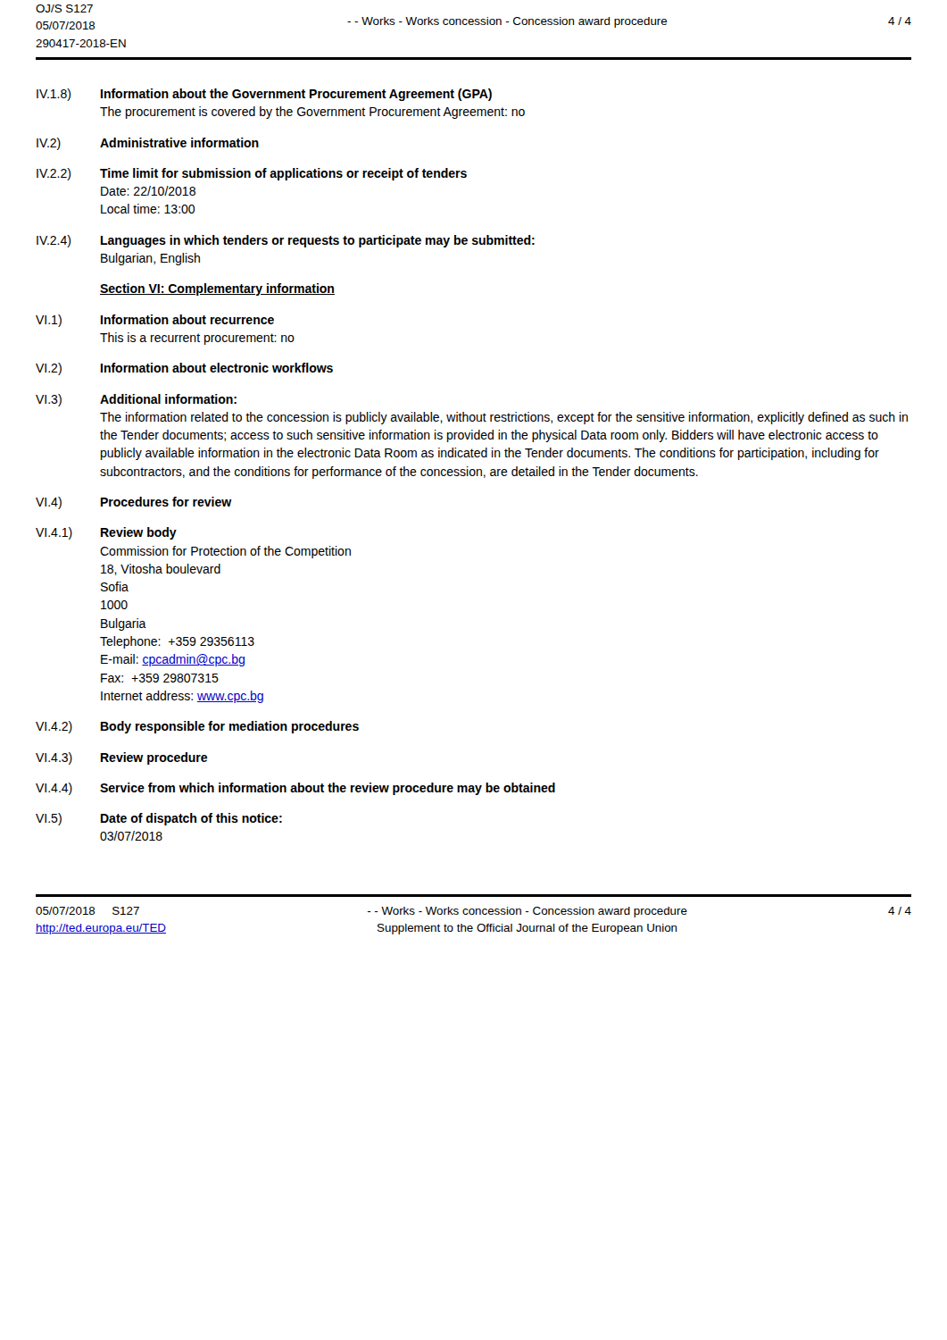OJ/S S127 05/07/2018 290417-2018-EN
- - Works - Works concession - Concession award procedure
4 / 4
| IV.1.8) | Information about the Government Procurement Agreement (GPA) The procurement is covered by the Government Procurement Agreement: no |
| IV.2) | Administrative information |
| IV.2.2) | Time limit for submission of applications or receipt of tenders Date: 22/10/2018 Local time: 13:00 |
| IV.2.4) | Languages in which tenders or requests to participate may be submitted: Bulgarian, English |
| | Section VI: Complementary information |
| VI.1) | Information about recurrence This is a recurrent procurement: no |
| VI.2) | Information about electronic workflows |
| VI.3) | Additional information: The information related to the concession is publicly available, without restrictions, except for the sensitive information, explicitly defined as such in the Tender documents; access to such sensitive information is provided in the physical Data room only. Bidders will have electronic access to publicly available information in the electronic Data Room as indicated in the Tender documents. The conditions for participation, including for subcontractors, and the conditions for performance of the concession, are detailed in the Tender documents. |
| VI.4) | Procedures for review |
| VI.4.1) | Review body Commission for Protection of the Competition 18, Vitosha boulevard Sofia 1000 Bulgaria Telephone: +359 29356113 E-mail: cpcadmin@cpc.bg Fax: +359 29807315 Internet address: www.cpc.bg |
| VI.4.2) | Body responsible for mediation procedures |
| VI.4.3) | Review procedure |
| VI.4.4) | Service from which information about the review procedure may be obtained |
| VI.5) | Date of dispatch of this notice: 03/07/2018 |
05/07/2018 S127 http://ted.europa.eu/TED
- - Works - Works concession - Concession award procedure
Supplement to the Official Journal of the European Union
4 / 4